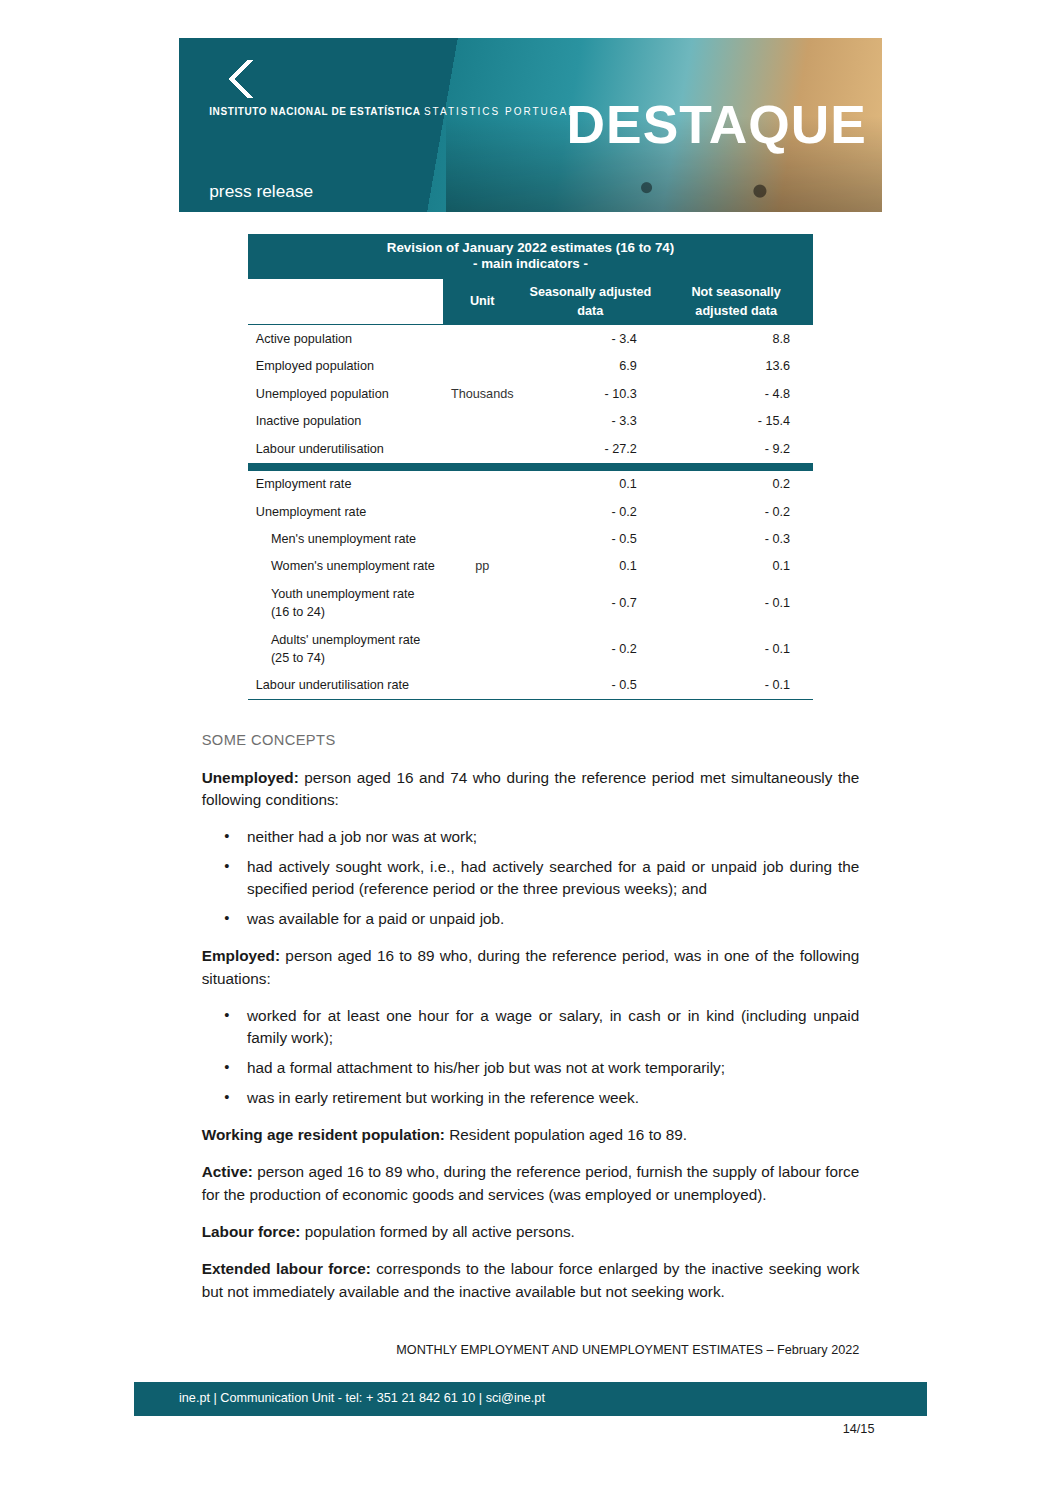Instituto Nacional de Estatística Statistics Portugal
DESTAQUE
press release
| Revision of January 2022 estimates (16 to 74) - main indicators - |
| --- |
| | Unit | Seasonally adjusted data | Not seasonally adjusted data |
| Active population | | - 3.4 | 8.8 |
| Employed population | | 6.9 | 13.6 |
| Unemployed population | Thousands | - 10.3 | - 4.8 |
| Inactive population | | - 3.3 | - 15.4 |
| Labour underutilisation | | - 27.2 | - 9.2 |
| Employment rate | | 0.1 | 0.2 |
| Unemployment rate | | - 0.2 | - 0.2 |
| Men's unemployment rate | | - 0.5 | - 0.3 |
| Women's unemployment rate | pp | 0.1 | 0.1 |
| Youth unemployment rate (16 to 24) | | - 0.7 | - 0.1 |
| Adults' unemployment rate (25 to 74) | | - 0.2 | - 0.1 |
| Labour underutilisation rate | | - 0.5 | - 0.1 |
SOME CONCEPTS
Unemployed: person aged 16 and 74 who during the reference period met simultaneously the following conditions:
neither had a job nor was at work;
had actively sought work, i.e., had actively searched for a paid or unpaid job during the specified period (reference period or the three previous weeks); and
was available for a paid or unpaid job.
Employed: person aged 16 to 89 who, during the reference period, was in one of the following situations:
worked for at least one hour for a wage or salary, in cash or in kind (including unpaid family work);
had a formal attachment to his/her job but was not at work temporarily;
was in early retirement but working in the reference week.
Working age resident population: Resident population aged 16 to 89.
Active: person aged 16 to 89 who, during the reference period, furnish the supply of labour force for the production of economic goods and services (was employed or unemployed).
Labour force: population formed by all active persons.
Extended labour force: corresponds to the labour force enlarged by the inactive seeking work but not immediately available and the inactive available but not seeking work.
MONTHLY EMPLOYMENT AND UNEMPLOYMENT ESTIMATES – February 2022
ine.pt | Communication Unit - tel: + 351 21 842 61 10 | sci@ine.pt
14/15